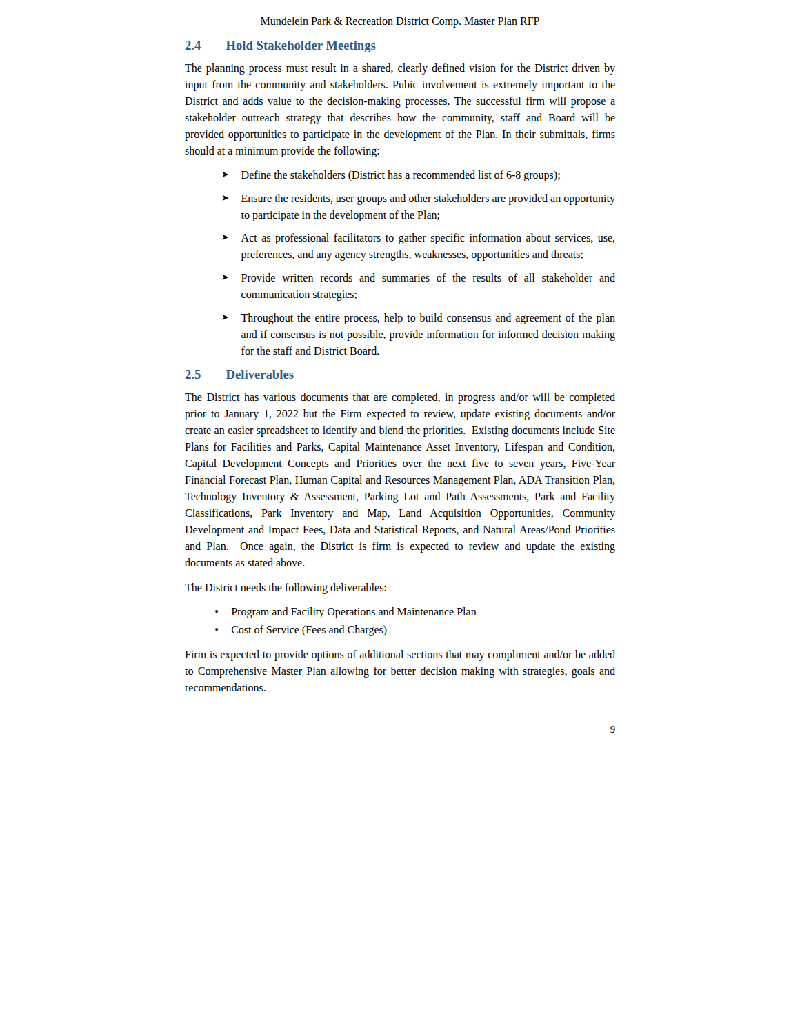Mundelein Park & Recreation District Comp. Master Plan RFP
2.4 Hold Stakeholder Meetings
The planning process must result in a shared, clearly defined vision for the District driven by input from the community and stakeholders. Pubic involvement is extremely important to the District and adds value to the decision-making processes. The successful firm will propose a stakeholder outreach strategy that describes how the community, staff and Board will be provided opportunities to participate in the development of the Plan. In their submittals, firms should at a minimum provide the following:
Define the stakeholders (District has a recommended list of 6-8 groups);
Ensure the residents, user groups and other stakeholders are provided an opportunity to participate in the development of the Plan;
Act as professional facilitators to gather specific information about services, use, preferences, and any agency strengths, weaknesses, opportunities and threats;
Provide written records and summaries of the results of all stakeholder and communication strategies;
Throughout the entire process, help to build consensus and agreement of the plan and if consensus is not possible, provide information for informed decision making for the staff and District Board.
2.5 Deliverables
The District has various documents that are completed, in progress and/or will be completed prior to January 1, 2022 but the Firm expected to review, update existing documents and/or create an easier spreadsheet to identify and blend the priorities. Existing documents include Site Plans for Facilities and Parks, Capital Maintenance Asset Inventory, Lifespan and Condition, Capital Development Concepts and Priorities over the next five to seven years, Five-Year Financial Forecast Plan, Human Capital and Resources Management Plan, ADA Transition Plan, Technology Inventory & Assessment, Parking Lot and Path Assessments, Park and Facility Classifications, Park Inventory and Map, Land Acquisition Opportunities, Community Development and Impact Fees, Data and Statistical Reports, and Natural Areas/Pond Priorities and Plan. Once again, the District is firm is expected to review and update the existing documents as stated above.
The District needs the following deliverables:
Program and Facility Operations and Maintenance Plan
Cost of Service (Fees and Charges)
Firm is expected to provide options of additional sections that may compliment and/or be added to Comprehensive Master Plan allowing for better decision making with strategies, goals and recommendations.
9